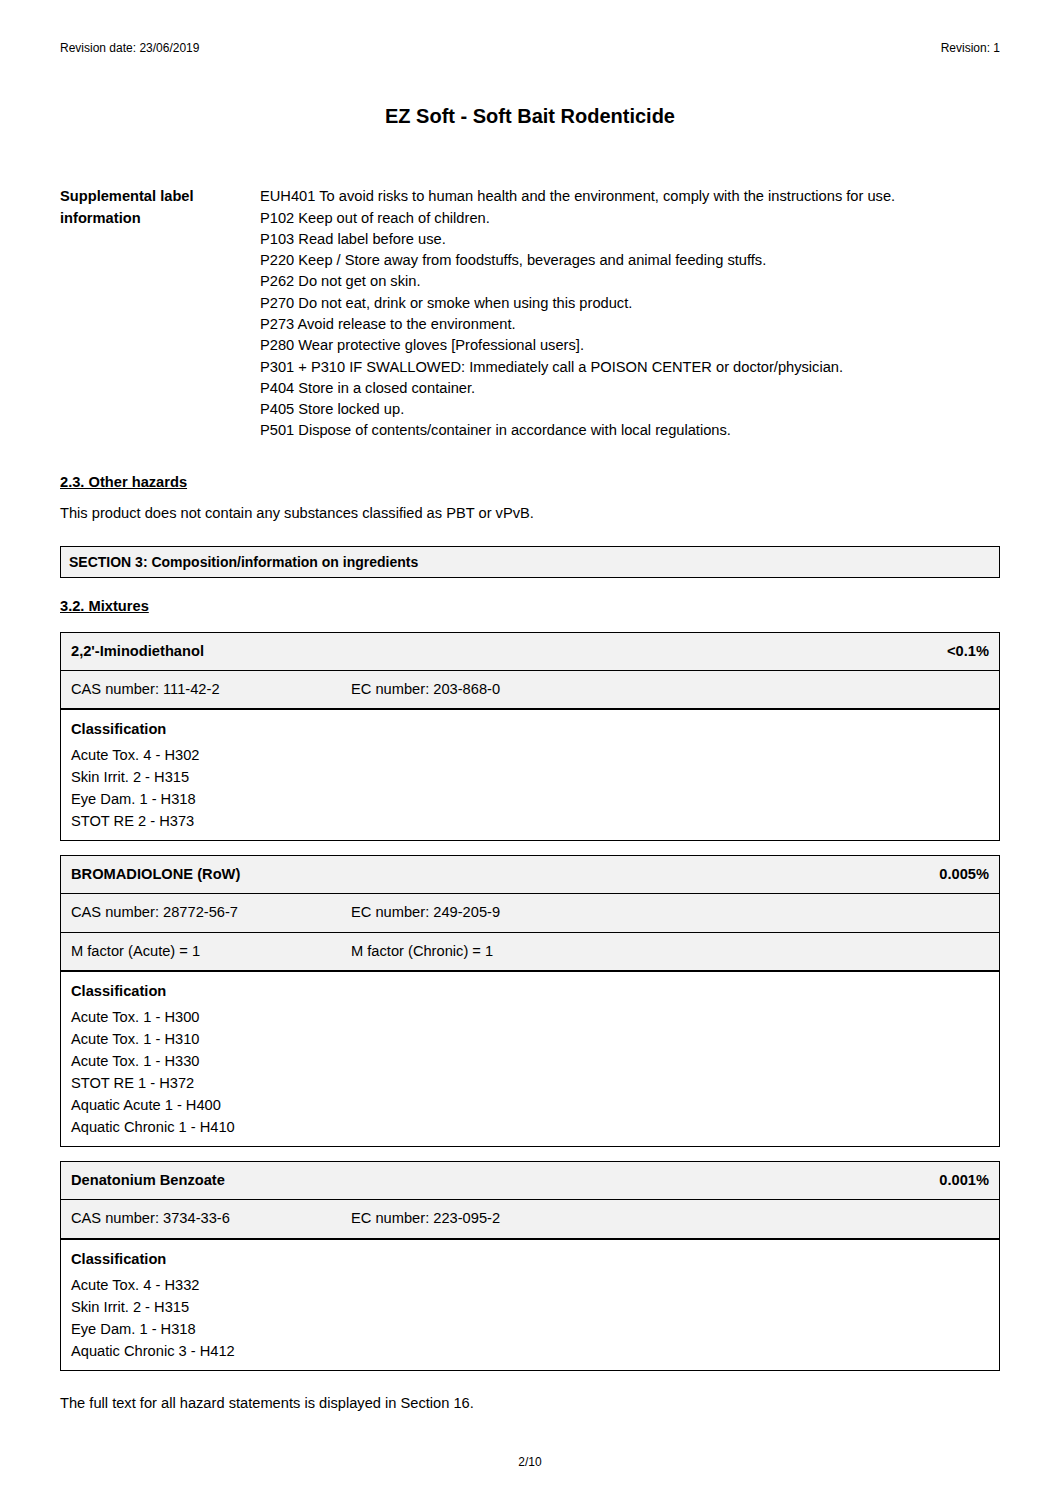Revision date: 23/06/2019 Revision: 1
EZ Soft - Soft Bait Rodenticide
Supplemental label information
EUH401 To avoid risks to human health and the environment, comply with the instructions for use.
P102 Keep out of reach of children.
P103 Read label before use.
P220 Keep / Store away from foodstuffs, beverages and animal feeding stuffs.
P262 Do not get on skin.
P270 Do not eat, drink or smoke when using this product.
P273 Avoid release to the environment.
P280 Wear protective gloves [Professional users].
P301 + P310 IF SWALLOWED: Immediately call a POISON CENTER or doctor/physician.
P404 Store in a closed container.
P405 Store locked up.
P501 Dispose of contents/container in accordance with local regulations.
2.3. Other hazards
This product does not contain any substances classified as PBT or vPvB.
SECTION 3: Composition/information on ingredients
3.2. Mixtures
2,2'-Iminodiethanol <0.1%
CAS number: 111-42-2 EC number: 203-868-0
Classification
Acute Tox. 4 - H302
Skin Irrit. 2 - H315
Eye Dam. 1 - H318
STOT RE 2 - H373
BROMADIOLONE (RoW) 0.005%
CAS number: 28772-56-7 EC number: 249-205-9
M factor (Acute) = 1 M factor (Chronic) = 1
Classification
Acute Tox. 1 - H300
Acute Tox. 1 - H310
Acute Tox. 1 - H330
STOT RE 1 - H372
Aquatic Acute 1 - H400
Aquatic Chronic 1 - H410
Denatonium Benzoate 0.001%
CAS number: 3734-33-6 EC number: 223-095-2
Classification
Acute Tox. 4 - H332
Skin Irrit. 2 - H315
Eye Dam. 1 - H318
Aquatic Chronic 3 - H412
The full text for all hazard statements is displayed in Section 16.
2/10